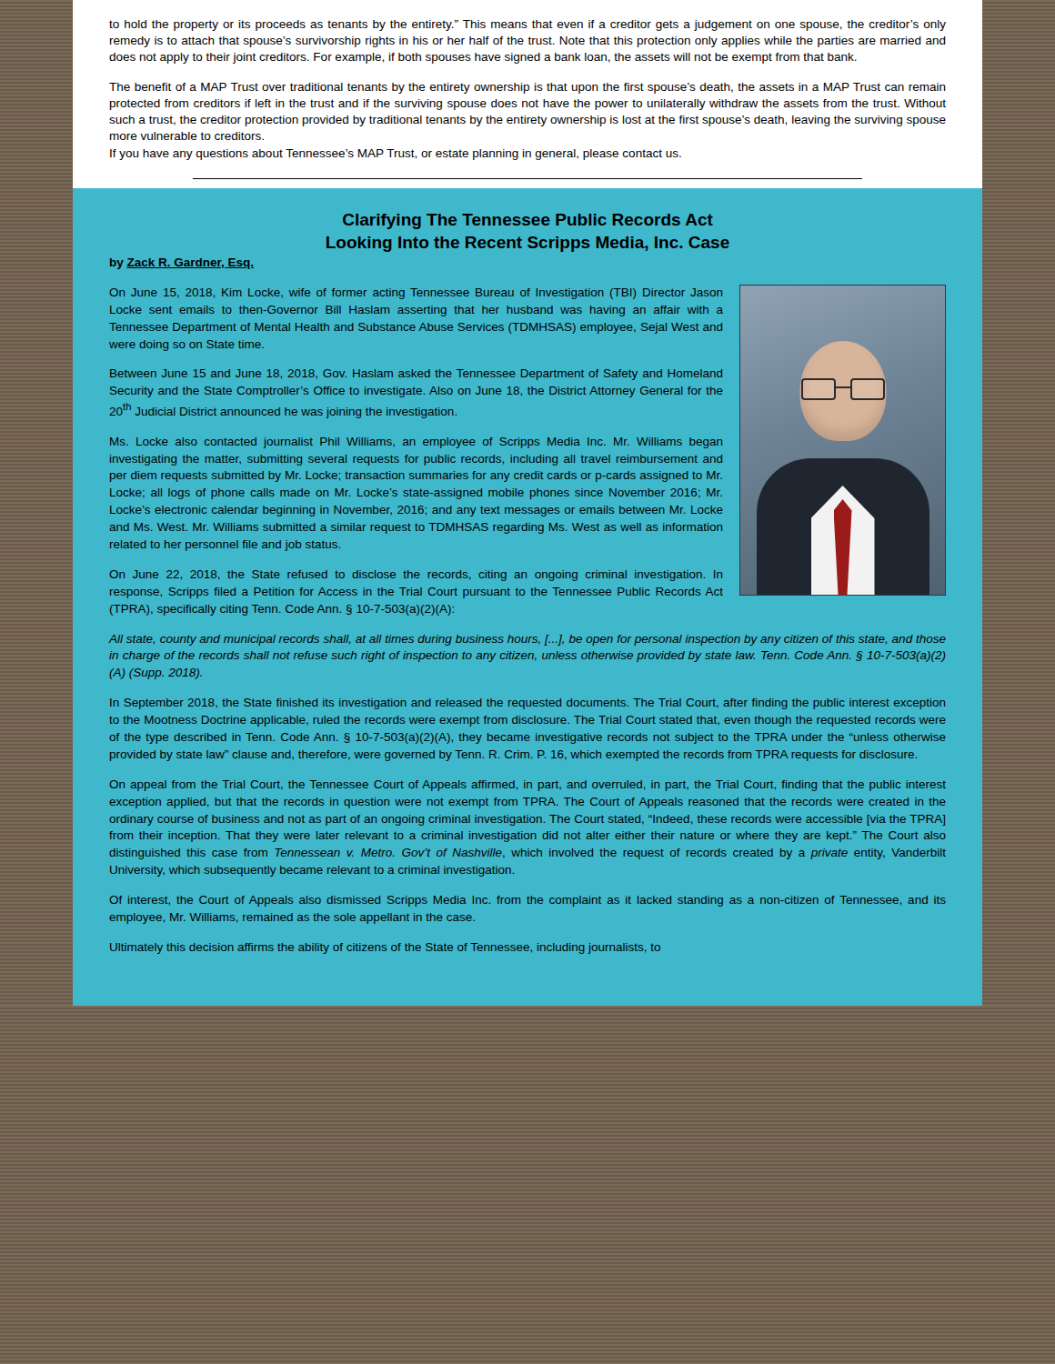to hold the property or its proceeds as tenants by the entirety.” This means that even if a creditor gets a judgement on one spouse, the creditor’s only remedy is to attach that spouse’s survivorship rights in his or her half of the trust. Note that this protection only applies while the parties are married and does not apply to their joint creditors. For example, if both spouses have signed a bank loan, the assets will not be exempt from that bank.
The benefit of a MAP Trust over traditional tenants by the entirety ownership is that upon the first spouse’s death, the assets in a MAP Trust can remain protected from creditors if left in the trust and if the surviving spouse does not have the power to unilaterally withdraw the assets from the trust. Without such a trust, the creditor protection provided by traditional tenants by the entirety ownership is lost at the first spouse’s death, leaving the surviving spouse more vulnerable to creditors.
If you have any questions about Tennessee’s MAP Trust, or estate planning in general, please contact us.
Clarifying The Tennessee Public Records Act
Looking Into the Recent Scripps Media, Inc. Case
by Zack R. Gardner, Esq.
On June 15, 2018, Kim Locke, wife of former acting Tennessee Bureau of Investigation (TBI) Director Jason Locke sent emails to then-Governor Bill Haslam asserting that her husband was having an affair with a Tennessee Department of Mental Health and Substance Abuse Services (TDMHSAS) employee, Sejal West and were doing so on State time.
Between June 15 and June 18, 2018, Gov. Haslam asked the Tennessee Department of Safety and Homeland Security and the State Comptroller’s Office to investigate. Also on June 18, the District Attorney General for the 20th Judicial District announced he was joining the investigation.
Ms. Locke also contacted journalist Phil Williams, an employee of Scripps Media Inc. Mr. Williams began investigating the matter, submitting several requests for public records, including all travel reimbursement and per diem requests submitted by Mr. Locke; transaction summaries for any credit cards or p-cards assigned to Mr. Locke; all logs of phone calls made on Mr. Locke’s state-assigned mobile phones since November 2016; Mr. Locke’s electronic calendar beginning in November, 2016; and any text messages or emails between Mr. Locke and Ms. West. Mr. Williams submitted a similar request to TDMHSAS regarding Ms. West as well as information related to her personnel file and job status.
On June 22, 2018, the State refused to disclose the records, citing an ongoing criminal investigation. In response, Scripps filed a Petition for Access in the Trial Court pursuant to the Tennessee Public Records Act (TPRA), specifically citing Tenn. Code Ann. § 10-7-503(a)(2)(A):
All state, county and municipal records shall, at all times during business hours, [...], be open for personal inspection by any citizen of this state, and those in charge of the records shall not refuse such right of inspection to any citizen, unless otherwise provided by state law. Tenn. Code Ann. § 10-7-503(a)(2)(A) (Supp. 2018).
In September 2018, the State finished its investigation and released the requested documents. The Trial Court, after finding the public interest exception to the Mootness Doctrine applicable, ruled the records were exempt from disclosure. The Trial Court stated that, even though the requested records were of the type described in Tenn. Code Ann. § 10-7-503(a)(2)(A), they became investigative records not subject to the TPRA under the “unless otherwise provided by state law” clause and, therefore, were governed by Tenn. R. Crim. P. 16, which exempted the records from TPRA requests for disclosure.
On appeal from the Trial Court, the Tennessee Court of Appeals affirmed, in part, and overruled, in part, the Trial Court, finding that the public interest exception applied, but that the records in question were not exempt from TPRA. The Court of Appeals reasoned that the records were created in the ordinary course of business and not as part of an ongoing criminal investigation. The Court stated, “Indeed, these records were accessible [via the TPRA] from their inception. That they were later relevant to a criminal investigation did not alter either their nature or where they are kept.” The Court also distinguished this case from Tennessean v. Metro. Gov’t of Nashville, which involved the request of records created by a private entity, Vanderbilt University, which subsequently became relevant to a criminal investigation.
Of interest, the Court of Appeals also dismissed Scripps Media Inc. from the complaint as it lacked standing as a non-citizen of Tennessee, and its employee, Mr. Williams, remained as the sole appellant in the case.
Ultimately this decision affirms the ability of citizens of the State of Tennessee, including journalists, to